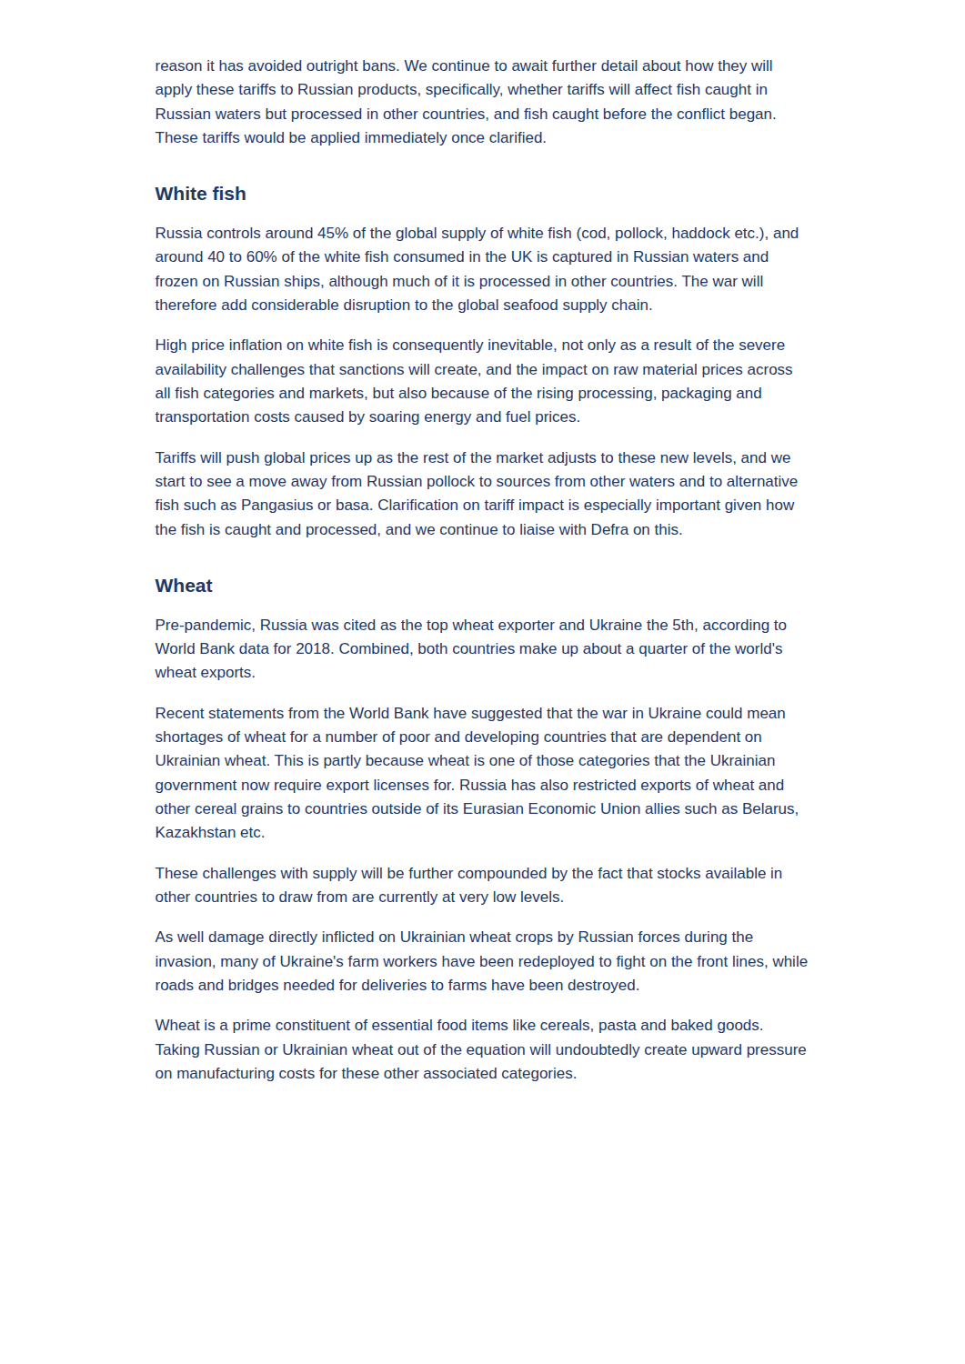reason it has avoided outright bans. We continue to await further detail about how they will apply these tariffs to Russian products, specifically, whether tariffs will affect fish caught in Russian waters but processed in other countries, and fish caught before the conflict began. These tariffs would be applied immediately once clarified.
White fish
Russia controls around 45% of the global supply of white fish (cod, pollock, haddock etc.), and around 40 to 60% of the white fish consumed in the UK is captured in Russian waters and frozen on Russian ships, although much of it is processed in other countries. The war will therefore add considerable disruption to the global seafood supply chain.
High price inflation on white fish is consequently inevitable, not only as a result of the severe availability challenges that sanctions will create, and the impact on raw material prices across all fish categories and markets, but also because of the rising processing, packaging and transportation costs caused by soaring energy and fuel prices.
Tariffs will push global prices up as the rest of the market adjusts to these new levels, and we start to see a move away from Russian pollock to sources from other waters and to alternative fish such as Pangasius or basa. Clarification on tariff impact is especially important given how the fish is caught and processed, and we continue to liaise with Defra on this.
Wheat
Pre-pandemic, Russia was cited as the top wheat exporter and Ukraine the 5th, according to World Bank data for 2018. Combined, both countries make up about a quarter of the world's wheat exports.
Recent statements from the World Bank have suggested that the war in Ukraine could mean shortages of wheat for a number of poor and developing countries that are dependent on Ukrainian wheat. This is partly because wheat is one of those categories that the Ukrainian government now require export licenses for. Russia has also restricted exports of wheat and other cereal grains to countries outside of its Eurasian Economic Union allies such as Belarus, Kazakhstan etc.
These challenges with supply will be further compounded by the fact that stocks available in other countries to draw from are currently at very low levels.
As well damage directly inflicted on Ukrainian wheat crops by Russian forces during the invasion, many of Ukraine's farm workers have been redeployed to fight on the front lines, while roads and bridges needed for deliveries to farms have been destroyed.
Wheat is a prime constituent of essential food items like cereals, pasta and baked goods. Taking Russian or Ukrainian wheat out of the equation will undoubtedly create upward pressure on manufacturing costs for these other associated categories.